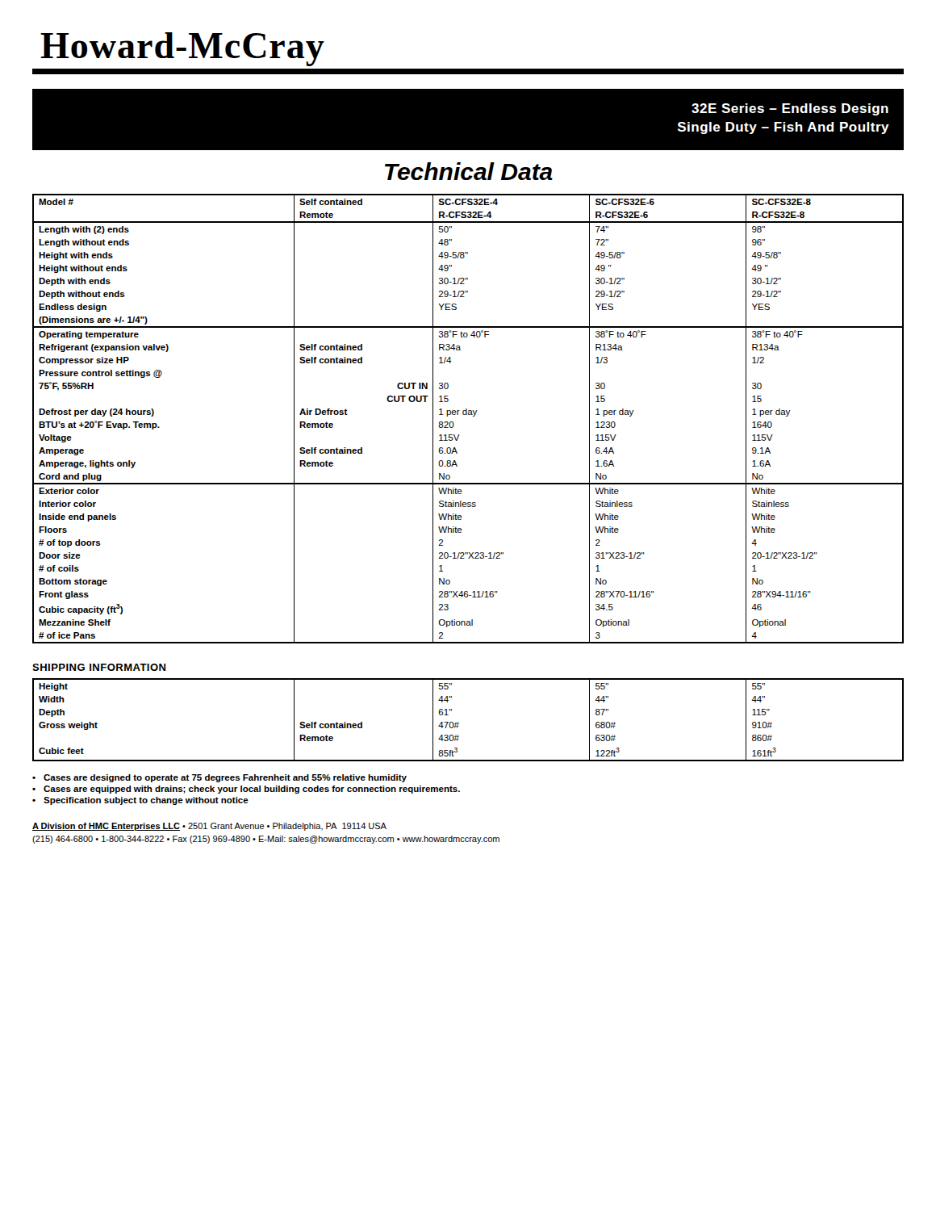Howard‑McCray
32E Series – Endless Design
Single Duty – Fish And Poultry
Technical Data
| Model # | Self contained | SC-CFS32E-4 | SC-CFS32E-6 | SC-CFS32E-8 |
| | Remote | R-CFS32E-4 | R-CFS32E-6 | R-CFS32E-8 |
| Length with (2) ends | | 50" | 74" | 98" |
| Length without ends | | 48" | 72" | 96" |
| Height with ends | | 49-5/8" | 49-5/8" | 49-5/8" |
| Height without ends | | 49" | 49 " | 49 " |
| Depth with ends | | 30-1/2" | 30-1/2" | 30-1/2" |
| Depth without ends | | 29-1/2" | 29-1/2" | 29-1/2" |
| Endless design | | YES | YES | YES |
| (Dimensions are +/- 1/4") | | | | |
| Operating temperature | | 38˚F to 40˚F | 38˚F to 40˚F | 38˚F to 40˚F |
| Refrigerant (expansion valve) | Self contained | R34a | R134a | R134a |
| Compressor size HP | Self contained | 1/4 | 1/3 | 1/2 |
| Pressure control settings @ | | | | |
| 75˚F, 55%RH | CUT IN | 30 | 30 | 30 |
| | CUT OUT | 15 | 15 | 15 |
| Defrost per day (24 hours) | Air Defrost | 1 per day | 1 per day | 1 per day |
| BTU’s at +20˚F Evap. Temp. | Remote | 820 | 1230 | 1640 |
| Voltage | | 115V | 115V | 115V |
| Amperage | Self contained | 6.0A | 6.4A | 9.1A |
| Amperage, lights only | Remote | 0.8A | 1.6A | 1.6A |
| Cord and plug | | No | No | No |
| Exterior color | | White | White | White |
| Interior color | | Stainless | Stainless | Stainless |
| Inside end panels | | White | White | White |
| Floors | | White | White | White |
| # of top doors | | 2 | 2 | 4 |
| Door size | | 20-1/2"X23-1/2" | 31"X23-1/2" | 20-1/2"X23-1/2" |
| # of coils | | 1 | 1 | 1 |
| Bottom storage | | No | No | No |
| Front glass | | 28"X46-11/16" | 28"X70-11/16" | 28"X94-11/16" |
| Cubic capacity (ft 3 ) | | 23 | 34.5 | 46 |
| Mezzanine Shelf | | Optional | Optional | Optional |
| # of ice Pans | | 2 | 3 | 4 |
SHIPPING INFORMATION
| Height | | 55" | 55" | 55" |
| Width | | 44" | 44" | 44" |
| Depth | | 61" | 87" | 115" |
| Gross weight | Self contained | 470# | 680# | 910# |
| | Remote | 430# | 630# | 860# |
| Cubic feet | | 85ft 3 | 122ft 3 | 161ft 3 |
Cases are designed to operate at 75 degrees Fahrenheit and 55% relative humidity
Cases are equipped with drains; check your local building codes for connection requirements.
Specification subject to change without notice
A Division of HMC Enterprises LLC • 2501 Grant Avenue • Philadelphia, PA 19114 USA
(215) 464-6800 • 1-800-344-8222 • Fax (215) 969-4890 • E-Mail: sales@howardmccray.com • www.howardmccray.com